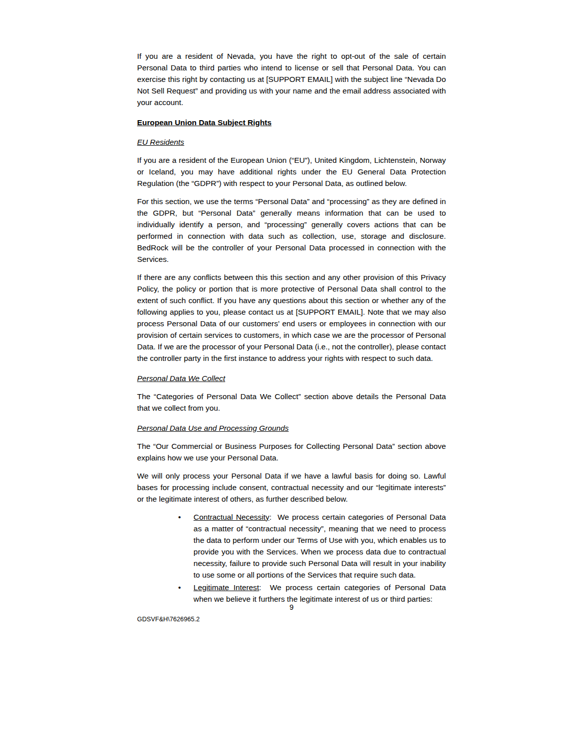If you are a resident of Nevada, you have the right to opt-out of the sale of certain Personal Data to third parties who intend to license or sell that Personal Data. You can exercise this right by contacting us at [SUPPORT EMAIL] with the subject line “Nevada Do Not Sell Request” and providing us with your name and the email address associated with your account.
European Union Data Subject Rights
EU Residents
If you are a resident of the European Union (“EU”), United Kingdom, Lichtenstein, Norway or Iceland, you may have additional rights under the EU General Data Protection Regulation (the “GDPR”) with respect to your Personal Data, as outlined below.
For this section, we use the terms “Personal Data” and “processing” as they are defined in the GDPR, but “Personal Data” generally means information that can be used to individually identify a person, and “processing” generally covers actions that can be performed in connection with data such as collection, use, storage and disclosure. BedRock will be the controller of your Personal Data processed in connection with the Services.
If there are any conflicts between this this section and any other provision of this Privacy Policy, the policy or portion that is more protective of Personal Data shall control to the extent of such conflict. If you have any questions about this section or whether any of the following applies to you, please contact us at [SUPPORT EMAIL]. Note that we may also process Personal Data of our customers’ end users or employees in connection with our provision of certain services to customers, in which case we are the processor of Personal Data. If we are the processor of your Personal Data (i.e., not the controller), please contact the controller party in the first instance to address your rights with respect to such data.
Personal Data We Collect
The “Categories of Personal Data We Collect” section above details the Personal Data that we collect from you.
Personal Data Use and Processing Grounds
The “Our Commercial or Business Purposes for Collecting Personal Data” section above explains how we use your Personal Data.
We will only process your Personal Data if we have a lawful basis for doing so. Lawful bases for processing include consent, contractual necessity and our “legitimate interests” or the legitimate interest of others, as further described below.
Contractual Necessity: We process certain categories of Personal Data as a matter of “contractual necessity”, meaning that we need to process the data to perform under our Terms of Use with you, which enables us to provide you with the Services. When we process data due to contractual necessity, failure to provide such Personal Data will result in your inability to use some or all portions of the Services that require such data.
Legitimate Interest: We process certain categories of Personal Data when we believe it furthers the legitimate interest of us or third parties:
9
GDSVF&H\7626965.2